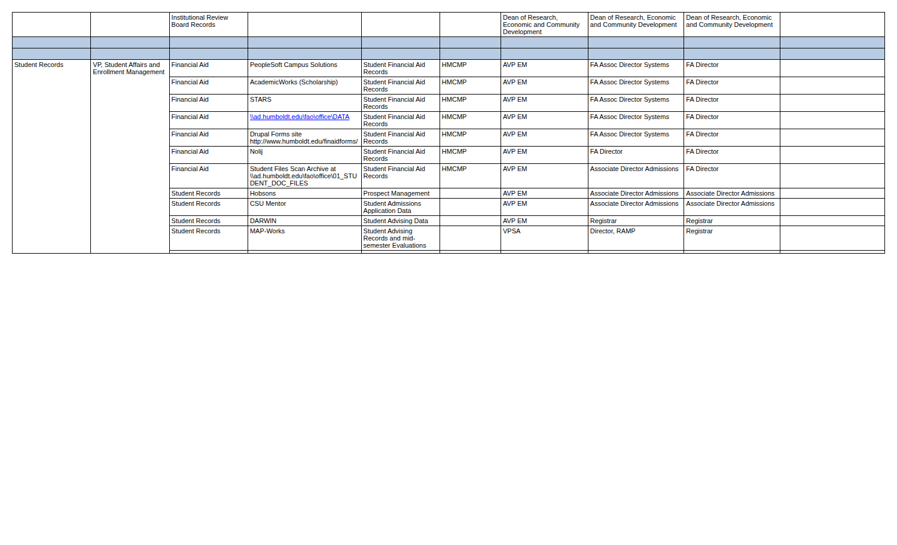| | | Institutional Review Board Records | | | | Dean of Research, Economic and Community Development | Dean of Research, Economic and Community Development | Dean of Research, Economic and Community Development | |
| Student Records | VP, Student Affairs and Enrollment Management | Financial Aid | PeopleSoft Campus Solutions | Student Financial Aid Records | HMCMP | AVP EM | FA Assoc Director Systems | FA Director | |
| Financial Aid | AcademicWorks (Scholarship) | Student Financial Aid Records | HMCMP | AVP EM | FA Assoc Director Systems | FA Director | |
| Financial Aid | STARS | Student Financial Aid Records | HMCMP | AVP EM | FA Assoc Director Systems | FA Director | |
| Financial Aid | \\ad.humboldt.edu\fao\office\DATA | Student Financial Aid Records | HMCMP | AVP EM | FA Assoc Director Systems | FA Director | |
| Financial Aid | Drupal Forms site http://www.humboldt.edu/finaidforms/ | Student Financial Aid Records | HMCMP | AVP EM | FA Assoc Director Systems | FA Director | |
| Financial Aid | Nolij | Student Financial Aid Records | HMCMP | AVP EM | FA Director | FA Director | |
| Financial Aid | Student Files Scan Archive at \\ad.humboldt.edu\fao\office\01_STUDENT_DOC_FILES | Student Financial Aid Records | HMCMP | AVP EM | Associate Director Admissions | FA Director | |
| Student Records | Hobsons | Prospect Management | | AVP EM | Associate Director Admissions | Associate Director Admissions | |
| Student Records | CSU Mentor | Student Admissions Application Data | | AVP EM | Associate Director Admissions | Associate Director Admissions | |
| Student Records | DARWIN | Student Advising Data | | AVP EM | Registrar | Registrar | |
| Student Records | MAP-Works | Student Advising Records and mid-semester Evaluations | | VPSA | Director, RAMP | Registrar | |